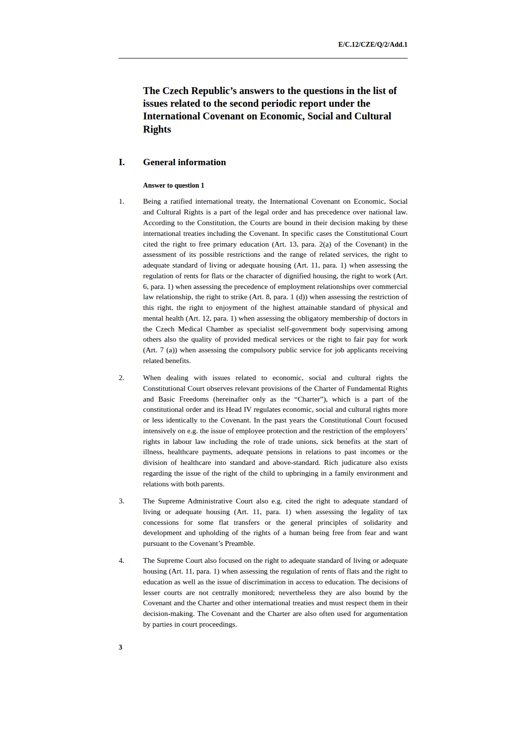E/C.12/CZE/Q/2/Add.1
The Czech Republic’s answers to the questions in the list of issues related to the second periodic report under the International Covenant on Economic, Social and Cultural Rights
I. General information
Answer to question 1
1. Being a ratified international treaty, the International Covenant on Economic, Social and Cultural Rights is a part of the legal order and has precedence over national law. According to the Constitution, the Courts are bound in their decision making by these international treaties including the Covenant. In specific cases the Constitutional Court cited the right to free primary education (Art. 13, para. 2(a) of the Covenant) in the assessment of its possible restrictions and the range of related services, the right to adequate standard of living or adequate housing (Art. 11, para. 1) when assessing the regulation of rents for flats or the character of dignified housing, the right to work (Art. 6, para. 1) when assessing the precedence of employment relationships over commercial law relationship, the right to strike (Art. 8, para. 1 (d)) when assessing the restriction of this right, the right to enjoyment of the highest attainable standard of physical and mental health (Art. 12, para. 1) when assessing the obligatory membership of doctors in the Czech Medical Chamber as specialist self-government body supervising among others also the quality of provided medical services or the right to fair pay for work (Art. 7 (a)) when assessing the compulsory public service for job applicants receiving related benefits.
2. When dealing with issues related to economic, social and cultural rights the Constitutional Court observes relevant provisions of the Charter of Fundamental Rights and Basic Freedoms (hereinafter only as the “Charter”), which is a part of the constitutional order and its Head IV regulates economic, social and cultural rights more or less identically to the Covenant. In the past years the Constitutional Court focused intensively on e.g. the issue of employee protection and the restriction of the employers’ rights in labour law including the role of trade unions, sick benefits at the start of illness, healthcare payments, adequate pensions in relations to past incomes or the division of healthcare into standard and above-standard. Rich judicature also exists regarding the issue of the right of the child to upbringing in a family environment and relations with both parents.
3. The Supreme Administrative Court also e.g. cited the right to adequate standard of living or adequate housing (Art. 11, para. 1) when assessing the legality of tax concessions for some flat transfers or the general principles of solidarity and development and upholding of the rights of a human being free from fear and want pursuant to the Covenant’s Preamble.
4. The Supreme Court also focused on the right to adequate standard of living or adequate housing (Art. 11, para. 1) when assessing the regulation of rents of flats and the right to education as well as the issue of discrimination in access to education. The decisions of lesser courts are not centrally monitored; nevertheless they are also bound by the Covenant and the Charter and other international treaties and must respect them in their decision-making. The Covenant and the Charter are also often used for argumentation by parties in court proceedings.
3